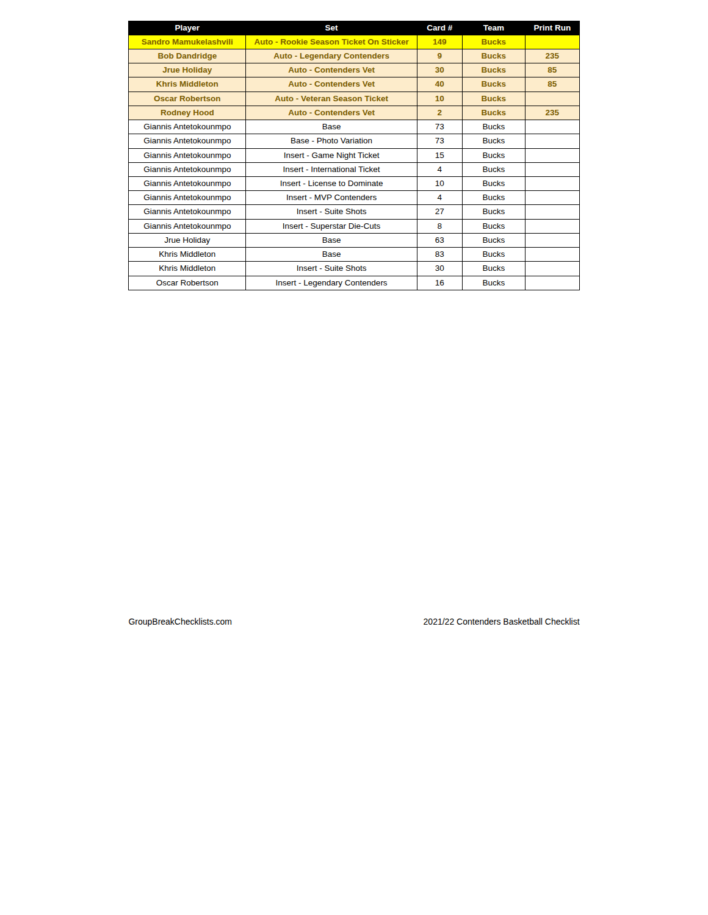| Player | Set | Card # | Team | Print Run |
| --- | --- | --- | --- | --- |
| Sandro Mamukelashvili | Auto - Rookie Season Ticket On Sticker | 149 | Bucks | |
| Bob Dandridge | Auto - Legendary Contenders | 9 | Bucks | 235 |
| Jrue Holiday | Auto - Contenders Vet | 30 | Bucks | 85 |
| Khris Middleton | Auto - Contenders Vet | 40 | Bucks | 85 |
| Oscar Robertson | Auto - Veteran Season Ticket | 10 | Bucks | |
| Rodney Hood | Auto - Contenders Vet | 2 | Bucks | 235 |
| Giannis Antetokounmpo | Base | 73 | Bucks | |
| Giannis Antetokounmpo | Base - Photo Variation | 73 | Bucks | |
| Giannis Antetokounmpo | Insert - Game Night Ticket | 15 | Bucks | |
| Giannis Antetokounmpo | Insert - International Ticket | 4 | Bucks | |
| Giannis Antetokounmpo | Insert - License to Dominate | 10 | Bucks | |
| Giannis Antetokounmpo | Insert - MVP Contenders | 4 | Bucks | |
| Giannis Antetokounmpo | Insert - Suite Shots | 27 | Bucks | |
| Giannis Antetokounmpo | Insert - Superstar Die-Cuts | 8 | Bucks | |
| Jrue Holiday | Base | 63 | Bucks | |
| Khris Middleton | Base | 83 | Bucks | |
| Khris Middleton | Insert - Suite Shots | 30 | Bucks | |
| Oscar Robertson | Insert - Legendary Contenders | 16 | Bucks | |
GroupBreakChecklists.com
2021/22 Contenders Basketball Checklist